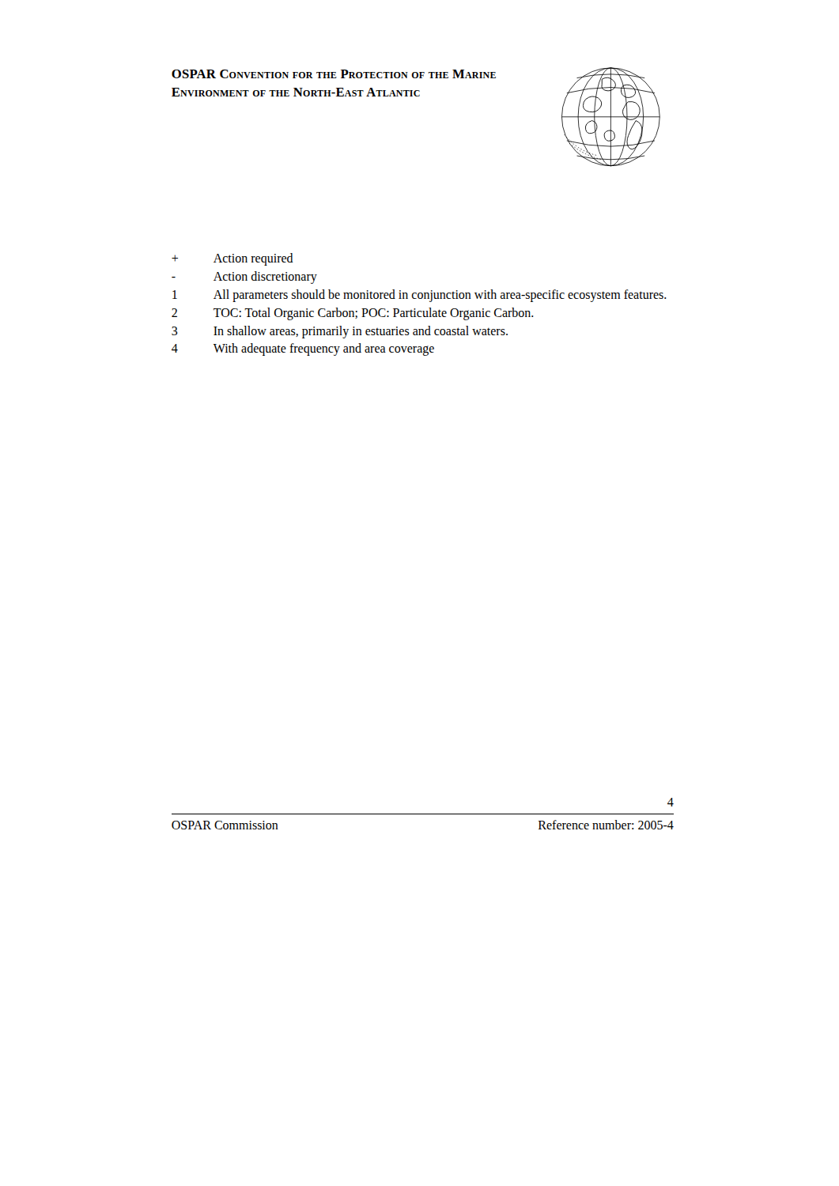OSPAR Convention for the Protection of the Marine Environment of the North-East Atlantic
| + | Action required |
| - | Action discretionary |
| 1 | All parameters should be monitored in conjunction with area-specific ecosystem features. |
| 2 | TOC: Total Organic Carbon; POC: Particulate Organic Carbon. |
| 3 | In shallow areas, primarily in estuaries and coastal waters. |
| 4 | With adequate frequency and area coverage |
4
OSPAR Commission Reference number: 2005-4